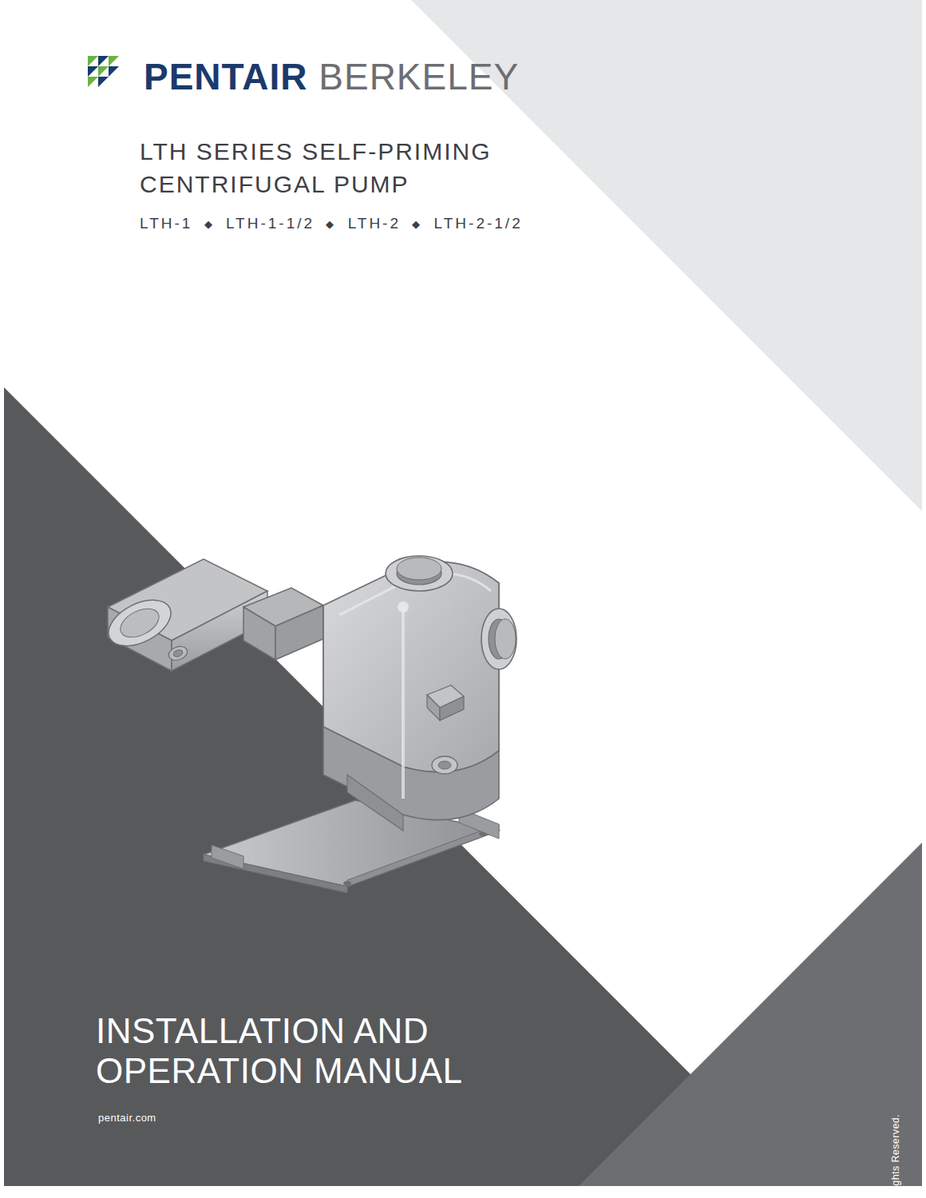PENTAIR BERKELEY
LTH Series Self-Priming
Centrifugal Pump
LTH-1 ◆ LTH-1-1/2 ◆ LTH-2 ◆ LTH-2-1/2
INSTALLATION AND
OPERATION MANUAL
pentair.com
BE30 (11/21/19) © 2019 Pentair. All Rights Reserved.